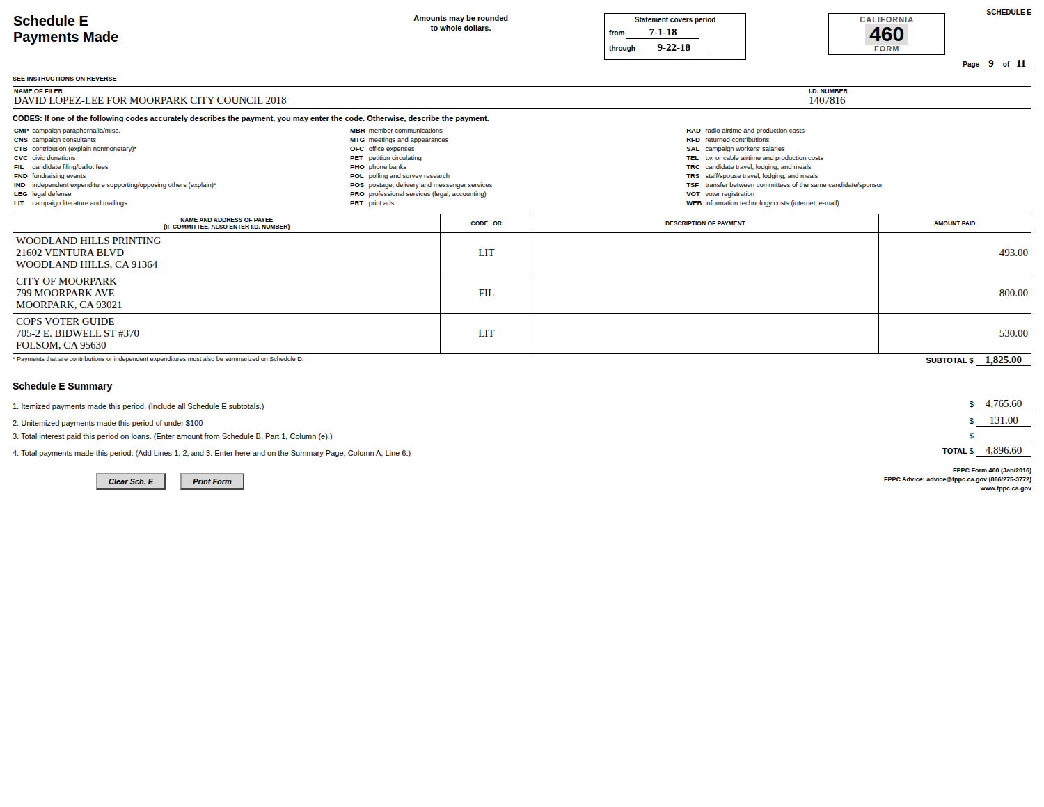SCHEDULE E
| Schedule E Payments Made | Amounts may be rounded to whole dollars. | Statement covers period from 7-1-18 through 9-22-18 | CALIFORNIA 460 FORM Page 9 of 11 |
SEE INSTRUCTIONS ON REVERSE
| NAME OF FILER David Lopez-Lee for Moorpark City Council 2018 | I.D. NUMBER 1407816 |
CODES: If one of the following codes accurately describes the payment, you may enter the code. Otherwise, describe the payment.
| / CMP / campaign paraphernalia/misc. / / CNS / campaign consultants / / CTB / contribution (explain nonmonetary)* / / CVC / civic donations / / FIL / candidate filing/ballot fees / / FND / fundraising events / / IND / independent expenditure supporting/opposing others (explain)* / / LEG / legal defense / / LIT / campaign literature and mailings / | / MBR / member communications / / MTG / meetings and appearances / / OFC / office expenses / / PET / petition circulating / / PHO / phone banks / / POL / polling and survey research / / POS / postage, delivery and messenger services / / PRO / professional services (legal, accounting) / / PRT / print ads / | / RAD / radio airtime and production costs / / RFD / returned contributions / / SAL / campaign workers' salaries / / TEL / t.v. or cable airtime and production costs / / TRC / candidate travel, lodging, and meals / / TRS / staff/spouse travel, lodging, and meals / / TSF / transfer between committees of the same candidate/sponsor / / VOT / voter registration / / WEB / information technology costs (internet, e-mail) / |
| NAME AND ADDRESS OF PAYEE (IF COMMITTEE, ALSO ENTER I.D. NUMBER) | CODE OR | DESCRIPTION OF PAYMENT | AMOUNT PAID |
| --- | --- | --- | --- |
| Woodland Hills Printing 21602 Ventura Blvd Woodland Hills, CA 91364 | LIT | | 493.00 |
| City of Moorpark 799 Moorpark Ave Moorpark, CA 93021 | FIL | | 800.00 |
| Cops Voter Guide 705-2 E. Bidwell St #370 Folsom, CA 95630 | LIT | | 530.00 |
* Payments that are contributions or independent expenditures must also be summarized on Schedule D. SUBTOTAL $ 1,825.00
Schedule E Summary
| 1. Itemized payments made this period. (Include all Schedule E subtotals.) | | $ 4,765.60 |
| 2. Unitemized payments made this period of under $100 | | $ 131.00 |
| 3. Total interest paid this period on loans. (Enter amount from Schedule B, Part 1, Column (e).) | | $ |
| 4. Total payments made this period. (Add Lines 1, 2, and 3. Enter here and on the Summary Page, Column A, Line 6.) | | TOTAL $ 4,896.60 |
Clear Sch. E Print Form
FPPC Form 460 (Jan/2016)
FPPC Advice: advice@fppc.ca.gov (866/275-3772)
www.fppc.ca.gov